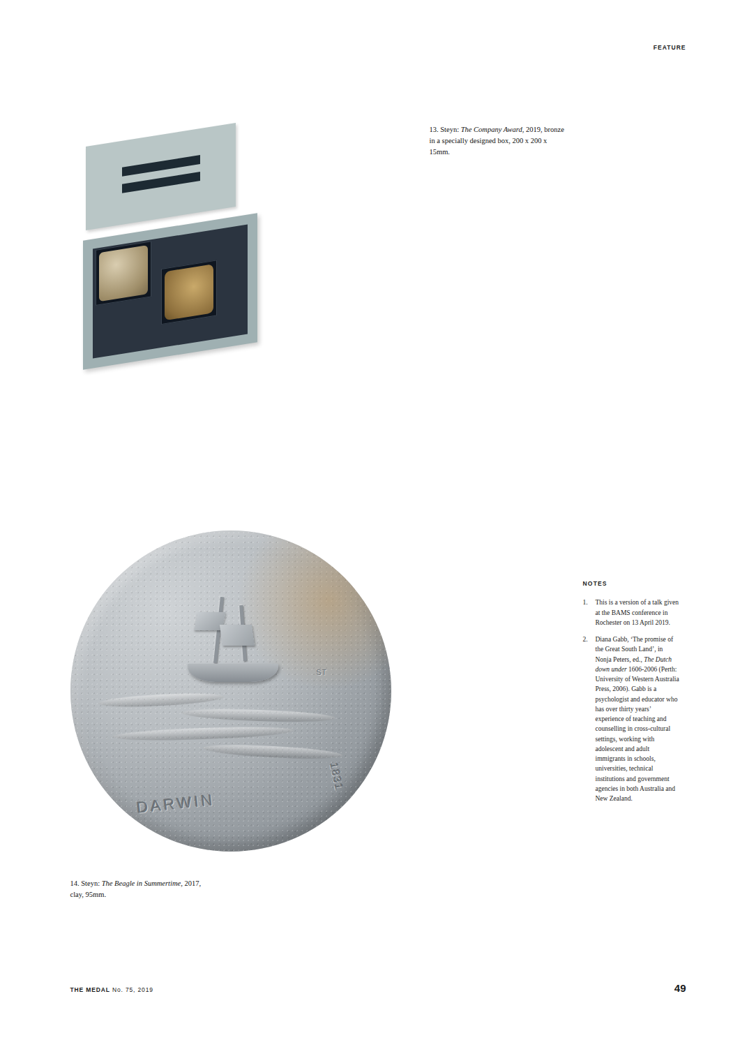Feature
13. Steyn: The Company Award, 2019, bronze in a specially designed box, 200 x 200 x 15mm.
ST
DARWIN
1831
14. Steyn: The Beagle in Summertime, 2017, clay, 95mm.
Notes
1. This is a version of a talk given at the BAMS conference in Rochester on 13 April 2019.
2. Diana Gabb, ‘The promise of the Great South Land’, in Nonja Peters, ed., The Dutch down under 1606-2006 (Perth: University of Western Australia Press, 2006). Gabb is a psychologist and educator who has over thirty years’ experience of teaching and counselling in cross-cultural settings, working with adolescent and adult immigrants in schools, universities, technical institutions and government agencies in both Australia and New Zealand.
The Medal No. 75, 2019
49